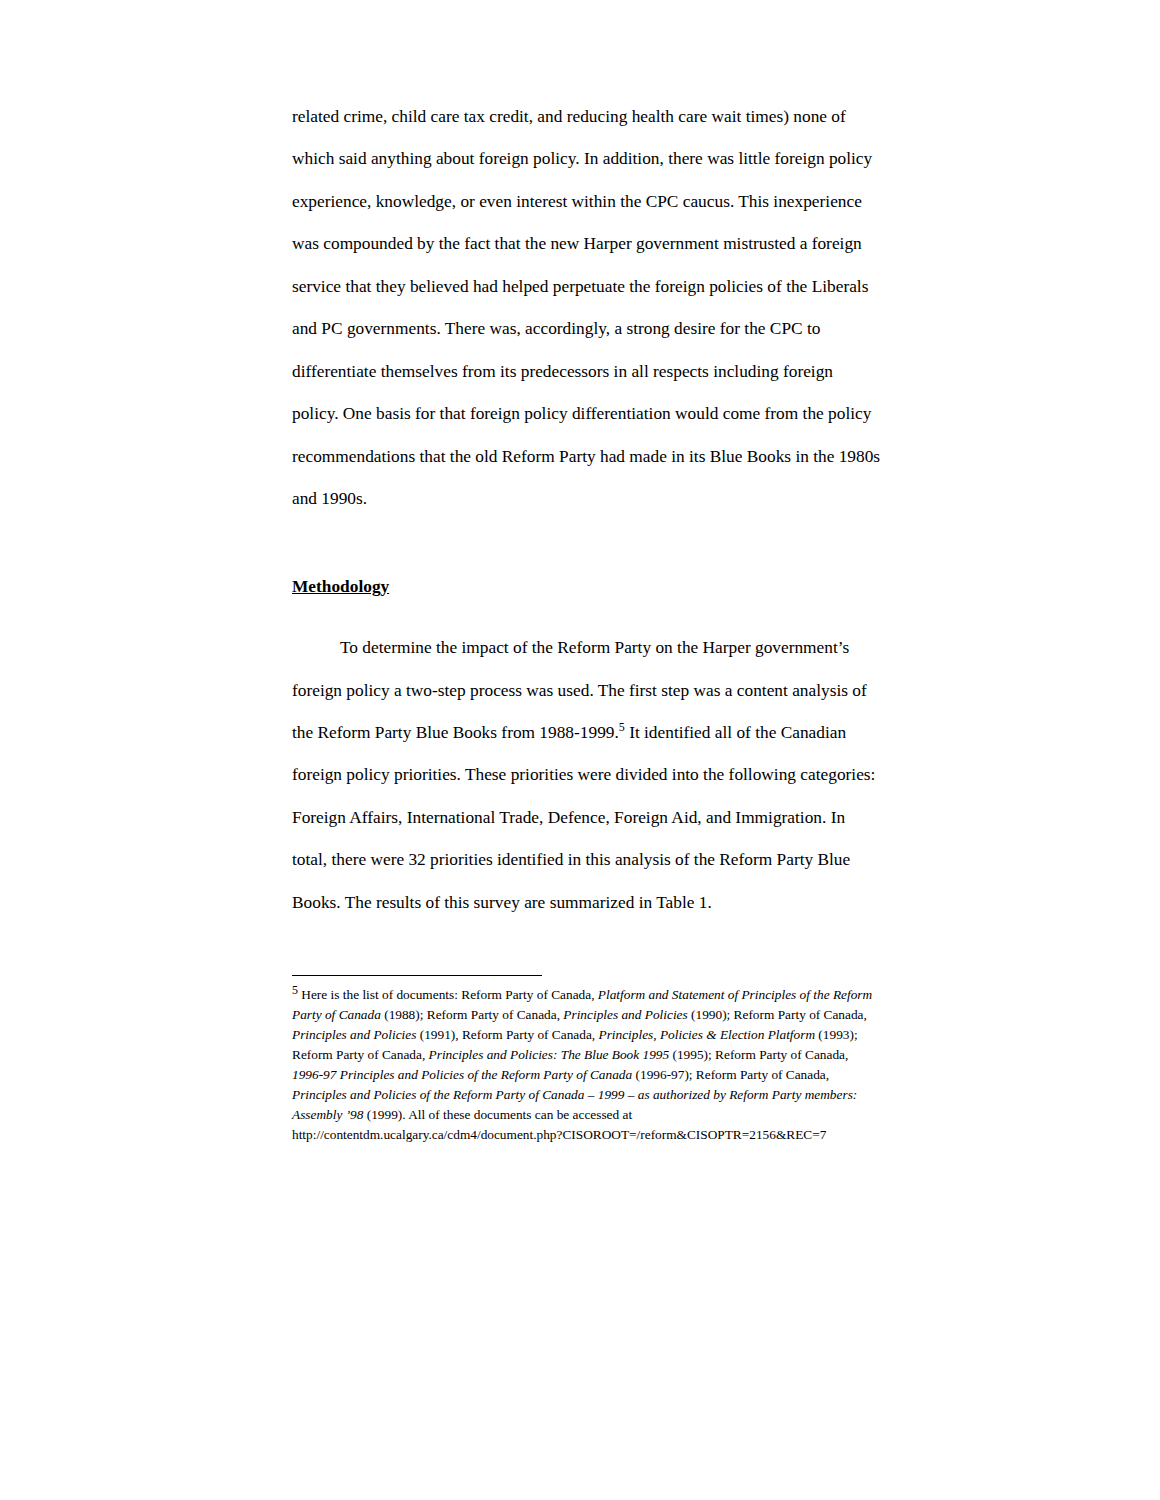related crime, child care tax credit, and reducing health care wait times) none of which said anything about foreign policy. In addition, there was little foreign policy experience, knowledge, or even interest within the CPC caucus. This inexperience was compounded by the fact that the new Harper government mistrusted a foreign service that they believed had helped perpetuate the foreign policies of the Liberals and PC governments. There was, accordingly, a strong desire for the CPC to differentiate themselves from its predecessors in all respects including foreign policy. One basis for that foreign policy differentiation would come from the policy recommendations that the old Reform Party had made in its Blue Books in the 1980s and 1990s.
Methodology
To determine the impact of the Reform Party on the Harper government’s foreign policy a two-step process was used. The first step was a content analysis of the Reform Party Blue Books from 1988-1999.5 It identified all of the Canadian foreign policy priorities. These priorities were divided into the following categories: Foreign Affairs, International Trade, Defence, Foreign Aid, and Immigration. In total, there were 32 priorities identified in this analysis of the Reform Party Blue Books. The results of this survey are summarized in Table 1.
5 Here is the list of documents: Reform Party of Canada, Platform and Statement of Principles of the Reform Party of Canada (1988); Reform Party of Canada, Principles and Policies (1990); Reform Party of Canada, Principles and Policies (1991), Reform Party of Canada, Principles, Policies & Election Platform (1993); Reform Party of Canada, Principles and Policies: The Blue Book 1995 (1995); Reform Party of Canada, 1996-97 Principles and Policies of the Reform Party of Canada (1996-97); Reform Party of Canada, Principles and Policies of the Reform Party of Canada – 1999 – as authorized by Reform Party members: Assembly ’98 (1999). All of these documents can be accessed at http://contentdm.ucalgary.ca/cdm4/document.php?CISOROOT=/reform&CISOPTR=2156&REC=7